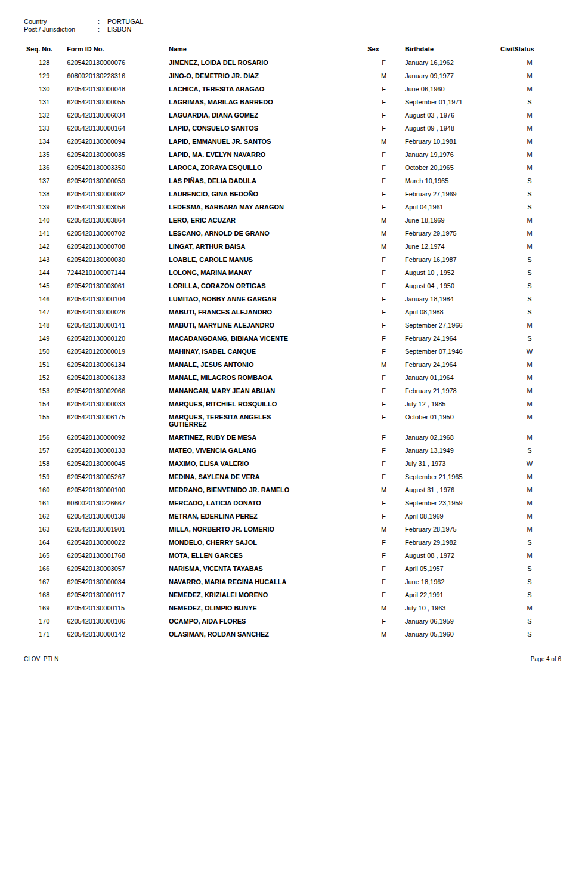| Country | : | PORTUGAL |
| Post / Jurisdiction | : | LISBON |
| Seq. No. | Form ID No. | Name | Sex | Birthdate | CivilStatus |
| --- | --- | --- | --- | --- | --- |
| 128 | 6205420130000076 | JIMENEZ, LOIDA DEL ROSARIO | F | January 16,1962 | M |
| 129 | 6080020130228316 | JINO-O, DEMETRIO JR. DIAZ | M | January 09,1977 | M |
| 130 | 6205420130000048 | LACHICA, TERESITA ARAGAO | F | June 06,1960 | M |
| 131 | 6205420130000055 | LAGRIMAS, MARILAG BARREDO | F | September 01,1971 | S |
| 132 | 6205420130006034 | LAGUARDIA, DIANA GOMEZ | F | August 03 , 1976 | M |
| 133 | 6205420130000164 | LAPID, CONSUELO SANTOS | F | August 09 , 1948 | M |
| 134 | 6205420130000094 | LAPID, EMMANUEL JR. SANTOS | M | February 10,1981 | M |
| 135 | 6205420130000035 | LAPID, MA. EVELYN NAVARRO | F | January 19,1976 | M |
| 136 | 6205420130003350 | LAROCA, ZORAYA ESQUILLO | F | October 20,1965 | M |
| 137 | 6205420130000059 | LAS PIÑAS, DELIA DADULA | F | March 10,1965 | S |
| 138 | 6205420130000082 | LAURENCIO, GINA BEDOÑO | F | February 27,1969 | S |
| 139 | 6205420130003056 | LEDESMA, BARBARA MAY ARAGON | F | April 04,1961 | S |
| 140 | 6205420130003864 | LERO, ERIC ACUZAR | M | June 18,1969 | M |
| 141 | 6205420130000702 | LESCANO, ARNOLD DE GRANO | M | February 29,1975 | M |
| 142 | 6205420130000708 | LINGAT, ARTHUR BAISA | M | June 12,1974 | M |
| 143 | 6205420130000030 | LOABLE, CAROLE MANUS | F | February 16,1987 | S |
| 144 | 7244210100007144 | LOLONG, MARINA MANAY | F | August 10 , 1952 | S |
| 145 | 6205420130003061 | LORILLA, CORAZON ORTIGAS | F | August 04 , 1950 | S |
| 146 | 6205420130000104 | LUMITAO, NOBBY ANNE GARGAR | F | January 18,1984 | S |
| 147 | 6205420130000026 | MABUTI, FRANCES ALEJANDRO | F | April 08,1988 | S |
| 148 | 6205420130000141 | MABUTI, MARYLINE ALEJANDRO | F | September 27,1966 | M |
| 149 | 6205420130000120 | MACADANGDANG, BIBIANA VICENTE | F | February 24,1964 | S |
| 150 | 6205420120000019 | MAHINAY, ISABEL CANQUE | F | September 07,1946 | W |
| 151 | 6205420130006134 | MANALE, JESUS ANTONIO | M | February 24,1964 | M |
| 152 | 6205420130006133 | MANALE, MILAGROS ROMBAOA | F | January 01,1964 | M |
| 153 | 6205420130002066 | MANANGAN, MARY JEAN ABUAN | F | February 21,1978 | M |
| 154 | 6205420130000033 | MARQUES, RITCHIEL ROSQUILLO | F | July 12 , 1985 | M |
| 155 | 6205420130006175 | MARQUES, TERESITA ANGELES GUTIERREZ | F | October 01,1950 | M |
| 156 | 6205420130000092 | MARTINEZ, RUBY DE MESA | F | January 02,1968 | M |
| 157 | 6205420130000133 | MATEO, VIVENCIA GALANG | F | January 13,1949 | S |
| 158 | 6205420130000045 | MAXIMO, ELISA VALERIO | F | July 31 , 1973 | W |
| 159 | 6205420130005267 | MEDINA, SAYLENA DE VERA | F | September 21,1965 | M |
| 160 | 6205420130000100 | MEDRANO, BIENVENIDO JR. RAMELO | M | August 31 , 1976 | M |
| 161 | 6080020130226667 | MERCADO, LATICIA DONATO | F | September 23,1959 | M |
| 162 | 6205420130000139 | METRAN, EDERLINA PEREZ | F | April 08,1969 | M |
| 163 | 6205420130001901 | MILLA, NORBERTO JR. LOMERIO | M | February 28,1975 | M |
| 164 | 6205420130000022 | MONDELO, CHERRY SAJOL | F | February 29,1982 | S |
| 165 | 6205420130001768 | MOTA, ELLEN GARCES | F | August 08 , 1972 | M |
| 166 | 6205420130003057 | NARISMA, VICENTA TAYABAS | F | April 05,1957 | S |
| 167 | 6205420130000034 | NAVARRO, MARIA REGINA HUCALLA | F | June 18,1962 | S |
| 168 | 6205420130000117 | NEMEDEZ, KRIZIALEI MORENO | F | April 22,1991 | S |
| 169 | 6205420130000115 | NEMEDEZ, OLIMPIO BUNYE | M | July 10 , 1963 | M |
| 170 | 6205420130000106 | OCAMPO, AIDA FLORES | F | January 06,1959 | S |
| 171 | 6205420130000142 | OLASIMAN, ROLDAN SANCHEZ | M | January 05,1960 | S |
CLOV_PTLN Page 4 of 6